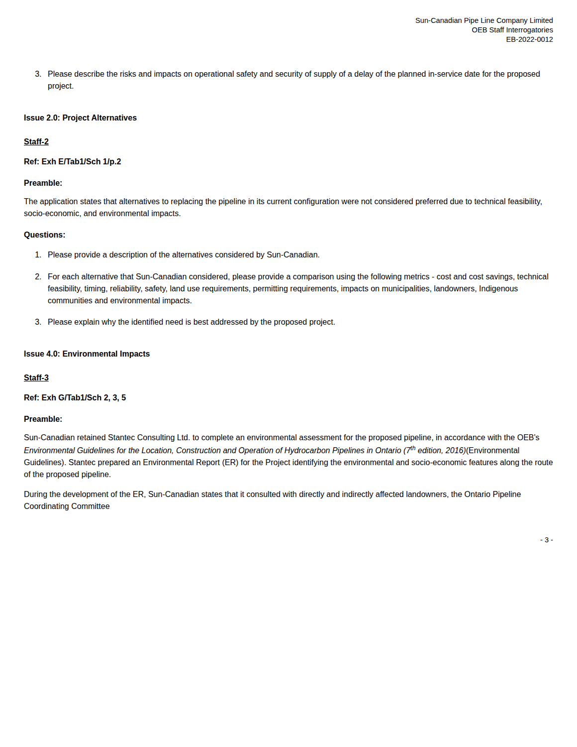Sun-Canadian Pipe Line Company Limited
OEB Staff Interrogatories
EB-2022-0012
Please describe the risks and impacts on operational safety and security of supply of a delay of the planned in-service date for the proposed project.
Issue 2.0: Project Alternatives
Staff-2
Ref: Exh E/Tab1/Sch 1/p.2
Preamble:
The application states that alternatives to replacing the pipeline in its current configuration were not considered preferred due to technical feasibility, socio-economic, and environmental impacts.
Questions:
Please provide a description of the alternatives considered by Sun-Canadian.
For each alternative that Sun-Canadian considered, please provide a comparison using the following metrics - cost and cost savings, technical feasibility, timing, reliability, safety, land use requirements, permitting requirements, impacts on municipalities, landowners, Indigenous communities and environmental impacts.
Please explain why the identified need is best addressed by the proposed project.
Issue 4.0: Environmental Impacts
Staff-3
Ref: Exh G/Tab1/Sch 2, 3, 5
Preamble:
Sun-Canadian retained Stantec Consulting Ltd. to complete an environmental assessment for the proposed pipeline, in accordance with the OEB's Environmental Guidelines for the Location, Construction and Operation of Hydrocarbon Pipelines in Ontario (7th edition, 2016)(Environmental Guidelines). Stantec prepared an Environmental Report (ER) for the Project identifying the environmental and socio-economic features along the route of the proposed pipeline.
During the development of the ER, Sun-Canadian states that it consulted with directly and indirectly affected landowners, the Ontario Pipeline Coordinating Committee
- 3 -